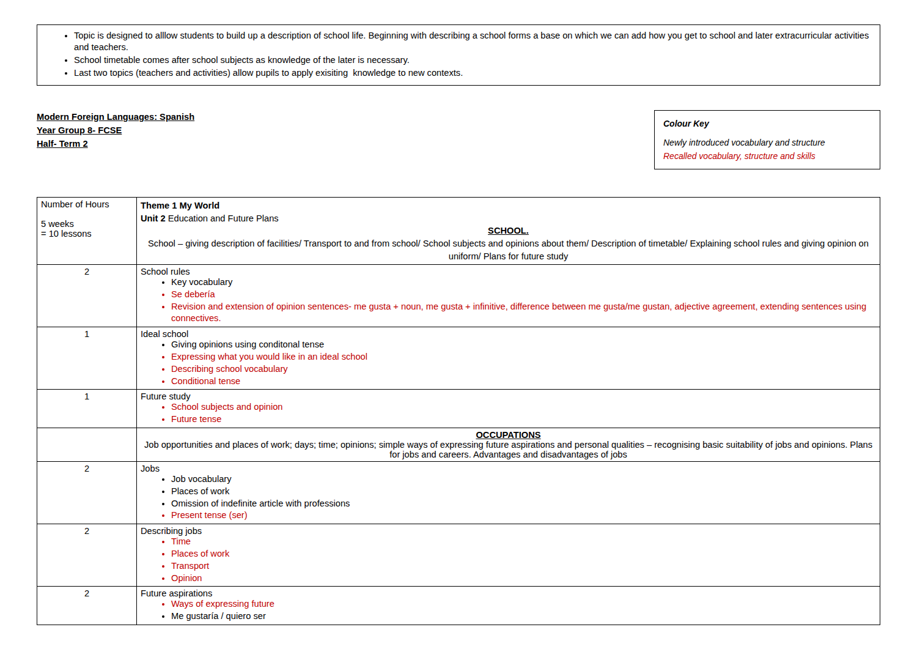Topic is designed to alllow students to build up a description of school life. Beginning with describing a school forms a base on which we can add how you get to school and later extracurricular activities and teachers.
School timetable comes after school subjects as knowledge of the later is necessary.
Last two topics (teachers and activities) allow pupils to apply exisiting knowledge to new contexts.
Colour Key
Newly introduced vocabulary and structure
Recalled vocabulary, structure and skills
Modern Foreign Languages: Spanish
Year Group 8- FCSE
Half- Term 2
| Number of Hours 5 weeks = 10 lessons | Theme 1 My World Unit 2 Education and Future Plans SCHOOL. School – giving description of facilities/ Transport to and from school/ School subjects and opinions about them/ Description of timetable/ Explaining school rules and giving opinion on uniform/ Plans for future study |
| 2 | School rules Key vocabulary Se debería Revision and extension of opinion sentences- me gusta + noun, me gusta + infinitive, difference between me gusta/me gustan, adjective agreement, extending sentences using connectives. |
| 1 | Ideal school Giving opinions using conditonal tense Expressing what you would like in an ideal school Describing school vocabulary Conditional tense |
| 1 | Future study School subjects and opinion Future tense |
| | OCCUPATIONS Job opportunities and places of work; days; time; opinions; simple ways of expressing future aspirations and personal qualities – recognising basic suitability of jobs and opinions. Plans for jobs and careers. Advantages and disadvantages of jobs |
| 2 | Jobs Job vocabulary Places of work Omission of indefinite article with professions Present tense (ser) |
| 2 | Describing jobs Time Places of work Transport Opinion |
| 2 | Future aspirations Ways of expressing future Me gustaría / quiero ser |